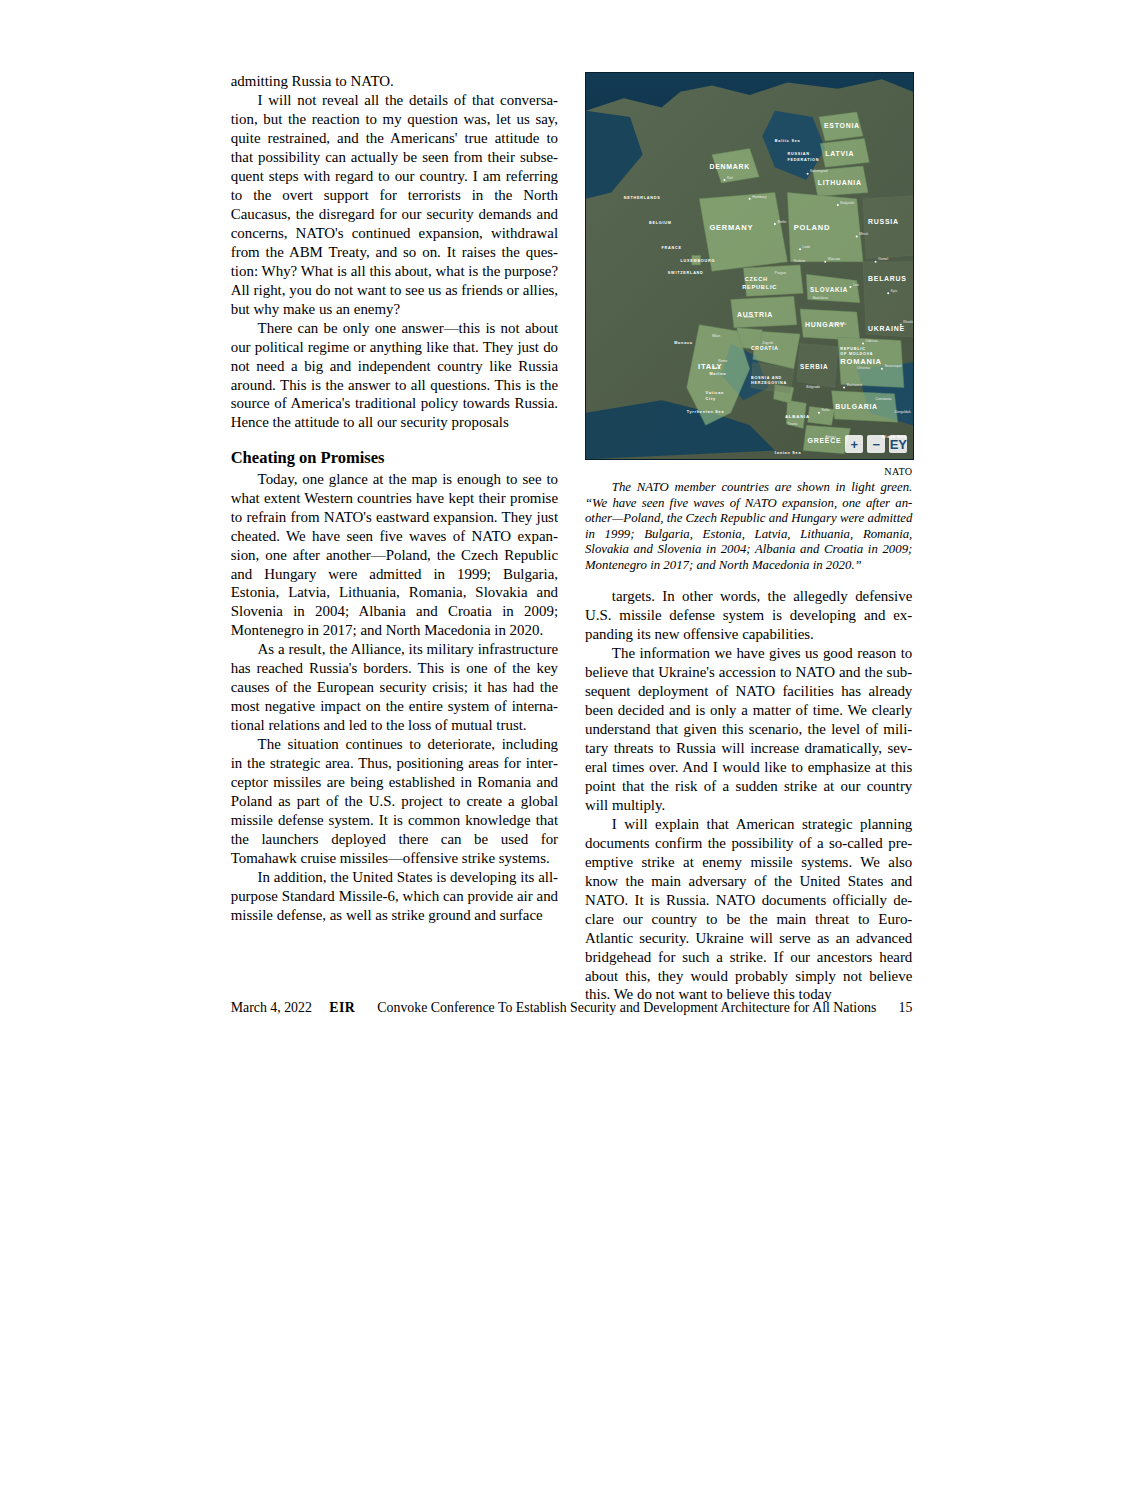admitting Russia to NATO.
I will not reveal all the details of that conversation, but the reaction to my question was, let us say, quite restrained, and the Americans' true attitude to that possibility can actually be seen from their subsequent steps with regard to our country. I am referring to the overt support for terrorists in the North Caucasus, the disregard for our security demands and concerns, NATO's continued expansion, withdrawal from the ABM Treaty, and so on. It raises the question: Why? What is all this about, what is the purpose? All right, you do not want to see us as friends or allies, but why make us an enemy?
There can be only one answer—this is not about our political regime or anything like that. They just do not need a big and independent country like Russia around. This is the answer to all questions. This is the source of America's traditional policy towards Russia. Hence the attitude to all our security proposals
Cheating on Promises
Today, one glance at the map is enough to see to what extent Western countries have kept their promise to refrain from NATO's eastward expansion. They just cheated. We have seen five waves of NATO expansion, one after another—Poland, the Czech Republic and Hungary were admitted in 1999; Bulgaria, Estonia, Latvia, Lithuania, Romania, Slovakia and Slovenia in 2004; Albania and Croatia in 2009; Montenegro in 2017; and North Macedonia in 2020.
As a result, the Alliance, its military infrastructure has reached Russia's borders. This is one of the key causes of the European security crisis; it has had the most negative impact on the entire system of international relations and led to the loss of mutual trust.
The situation continues to deteriorate, including in the strategic area. Thus, positioning areas for interceptor missiles are being established in Romania and Poland as part of the U.S. project to create a global missile defense system. It is common knowledge that the launchers deployed there can be used for Tomahawk cruise missiles—offensive strike systems.
In addition, the United States is developing its all-purpose Standard Missile-6, which can provide air and missile defense, as well as strike ground and surface
ESTONIA LATVIA LITHUANIA DENMARK GERMANY POLAND CZECH REPUBLIC SLOVAKIA AUSTRIA HUNGARY ROMANIA BULGARIA CROATIA ITALY ALBANIA GREECE RUSSIA BELARUS UKRAINE SERBIA BOSNIA AND HERZEGOVINA REPUBLIC OF MOLDOVA LUXEMBOURG SWITZERLAND FRANCE BELGIUM NETHERLANDS Baltic Sea RUSSIAN FEDERATION Black Sea Ionian Sea Tyrrhenian Sea Monaco San Marino Vatican City Kaliningrad Bialystok Minsk Gomel Kyiv Kharkiv Lviv Warsaw Lodz Berlin Hamburg Kiel Odessa Sevastopol Bucharest Sofia Krakow Prague Bratislava Budapest Vienna Zagreb Milan Rome Chisinau Constanta Belgrade Tirana Athens Zonguldak
+−EY
NATO
The NATO member countries are shown in light green. “We have seen five waves of NATO expansion, one after another—Poland, the Czech Republic and Hungary were admitted in 1999; Bulgaria, Estonia, Latvia, Lithuania, Romania, Slovakia and Slovenia in 2004; Albania and Croatia in 2009; Montenegro in 2017; and North Macedonia in 2020.”
targets. In other words, the allegedly defensive U.S. missile defense system is developing and expanding its new offensive capabilities.
The information we have gives us good reason to believe that Ukraine's accession to NATO and the subsequent deployment of NATO facilities has already been decided and is only a matter of time. We clearly understand that given this scenario, the level of military threats to Russia will increase dramatically, several times over. And I would like to emphasize at this point that the risk of a sudden strike at our country will multiply.
I will explain that American strategic planning documents confirm the possibility of a so-called preemptive strike at enemy missile systems. We also know the main adversary of the United States and NATO. It is Russia. NATO documents officially declare our country to be the main threat to Euro-Atlantic security. Ukraine will serve as an advanced bridgehead for such a strike. If our ancestors heard about this, they would probably simply not believe this. We do not want to believe this today
March 4, 2022 EIR Convoke Conference To Establish Security and Development Architecture for All Nations 15